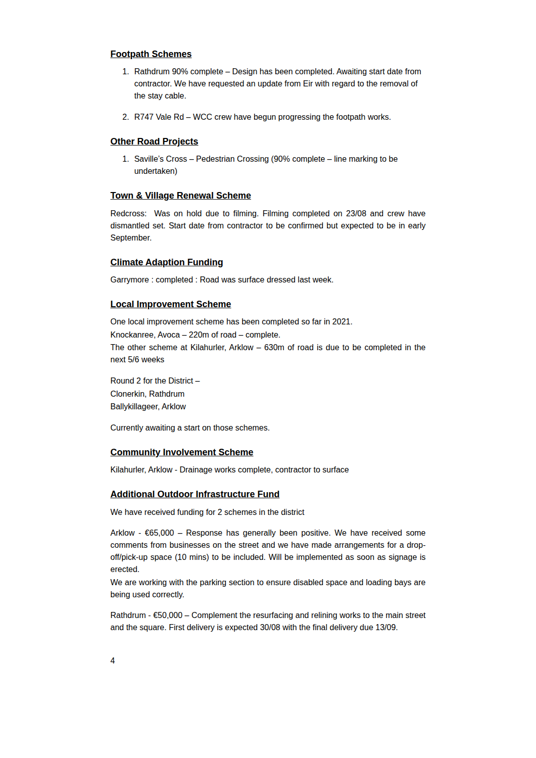Footpath Schemes
Rathdrum 90% complete – Design has been completed. Awaiting start date from contractor. We have requested an update from Eir with regard to the removal of the stay cable.
R747 Vale Rd – WCC crew have begun progressing the footpath works.
Other Road Projects
Saville’s Cross – Pedestrian Crossing (90% complete – line marking to be undertaken)
Town & Village Renewal Scheme
Redcross: Was on hold due to filming. Filming completed on 23/08 and crew have dismantled set. Start date from contractor to be confirmed but expected to be in early September.
Climate Adaption Funding
Garrymore : completed : Road was surface dressed last week.
Local Improvement Scheme
One local improvement scheme has been completed so far in 2021.
Knockanree, Avoca – 220m of road – complete.
The other scheme at Kilahurler, Arklow – 630m of road is due to be completed in the next 5/6 weeks
Round 2 for the District –
Clonerkin, Rathdrum
Ballykillageer, Arklow
Currently awaiting a start on those schemes.
Community Involvement Scheme
Kilahurler, Arklow - Drainage works complete, contractor to surface
Additional Outdoor Infrastructure Fund
We have received funding for 2 schemes in the district
Arklow - €65,000 – Response has generally been positive. We have received some comments from businesses on the street and we have made arrangements for a drop-off/pick-up space (10 mins) to be included. Will be implemented as soon as signage is erected.
We are working with the parking section to ensure disabled space and loading bays are being used correctly.
Rathdrum - €50,000 – Complement the resurfacing and relining works to the main street and the square. First delivery is expected 30/08 with the final delivery due 13/09.
4